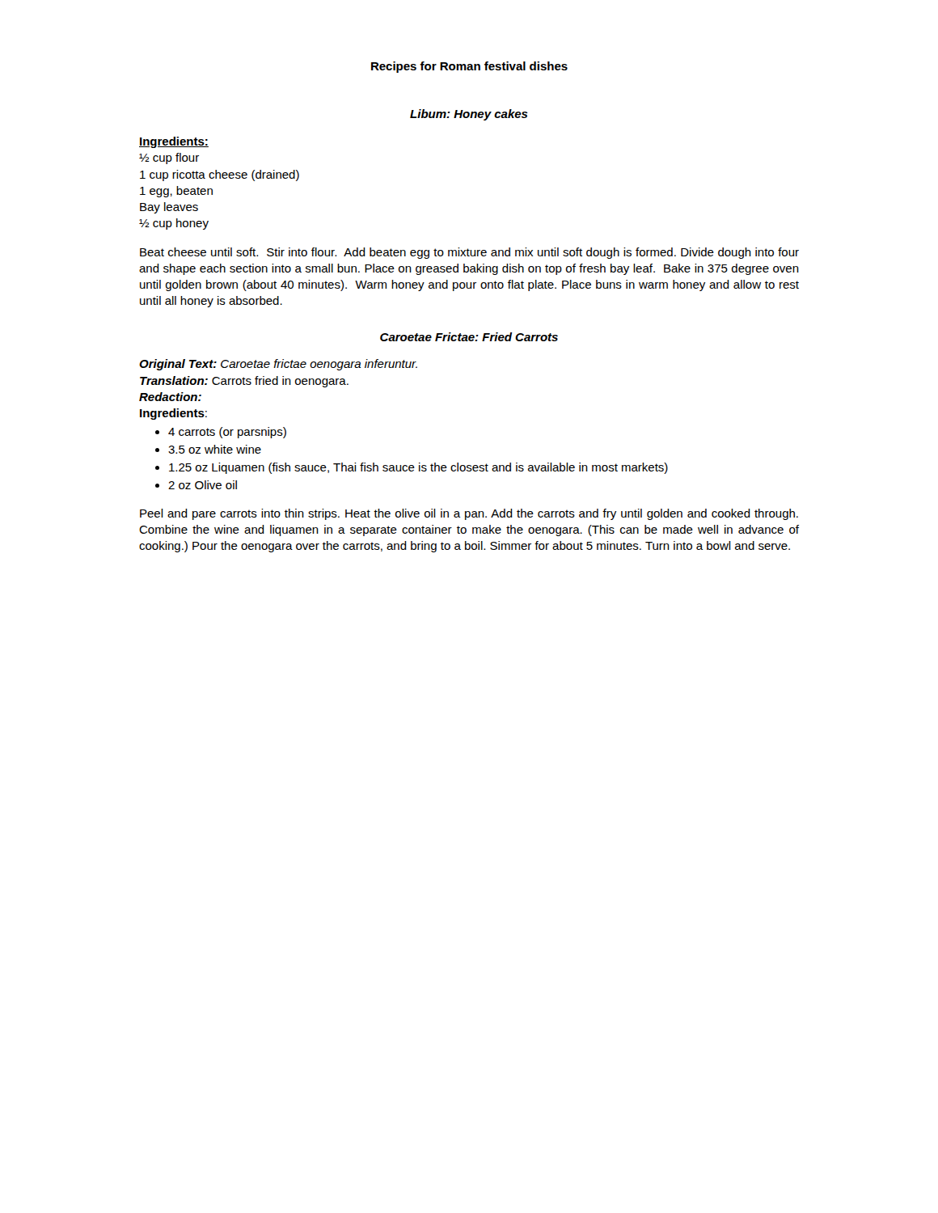Recipes for Roman festival dishes
Libum: Honey cakes
Ingredients:
½ cup flour
1 cup ricotta cheese (drained)
1 egg, beaten
Bay leaves
½ cup honey
Beat cheese until soft. Stir into flour. Add beaten egg to mixture and mix until soft dough is formed. Divide dough into four and shape each section into a small bun. Place on greased baking dish on top of fresh bay leaf. Bake in 375 degree oven until golden brown (about 40 minutes). Warm honey and pour onto flat plate. Place buns in warm honey and allow to rest until all honey is absorbed.
Caroetae Frictae: Fried Carrots
Original Text: Caroetae frictae oenogara inferuntur.
Translation: Carrots fried in oenogara.
Redaction:
Ingredients:
4 carrots (or parsnips)
3.5 oz white wine
1.25 oz Liquamen (fish sauce, Thai fish sauce is the closest and is available in most markets)
2 oz Olive oil
Peel and pare carrots into thin strips. Heat the olive oil in a pan. Add the carrots and fry until golden and cooked through. Combine the wine and liquamen in a separate container to make the oenogara. (This can be made well in advance of cooking.) Pour the oenogara over the carrots, and bring to a boil. Simmer for about 5 minutes. Turn into a bowl and serve.